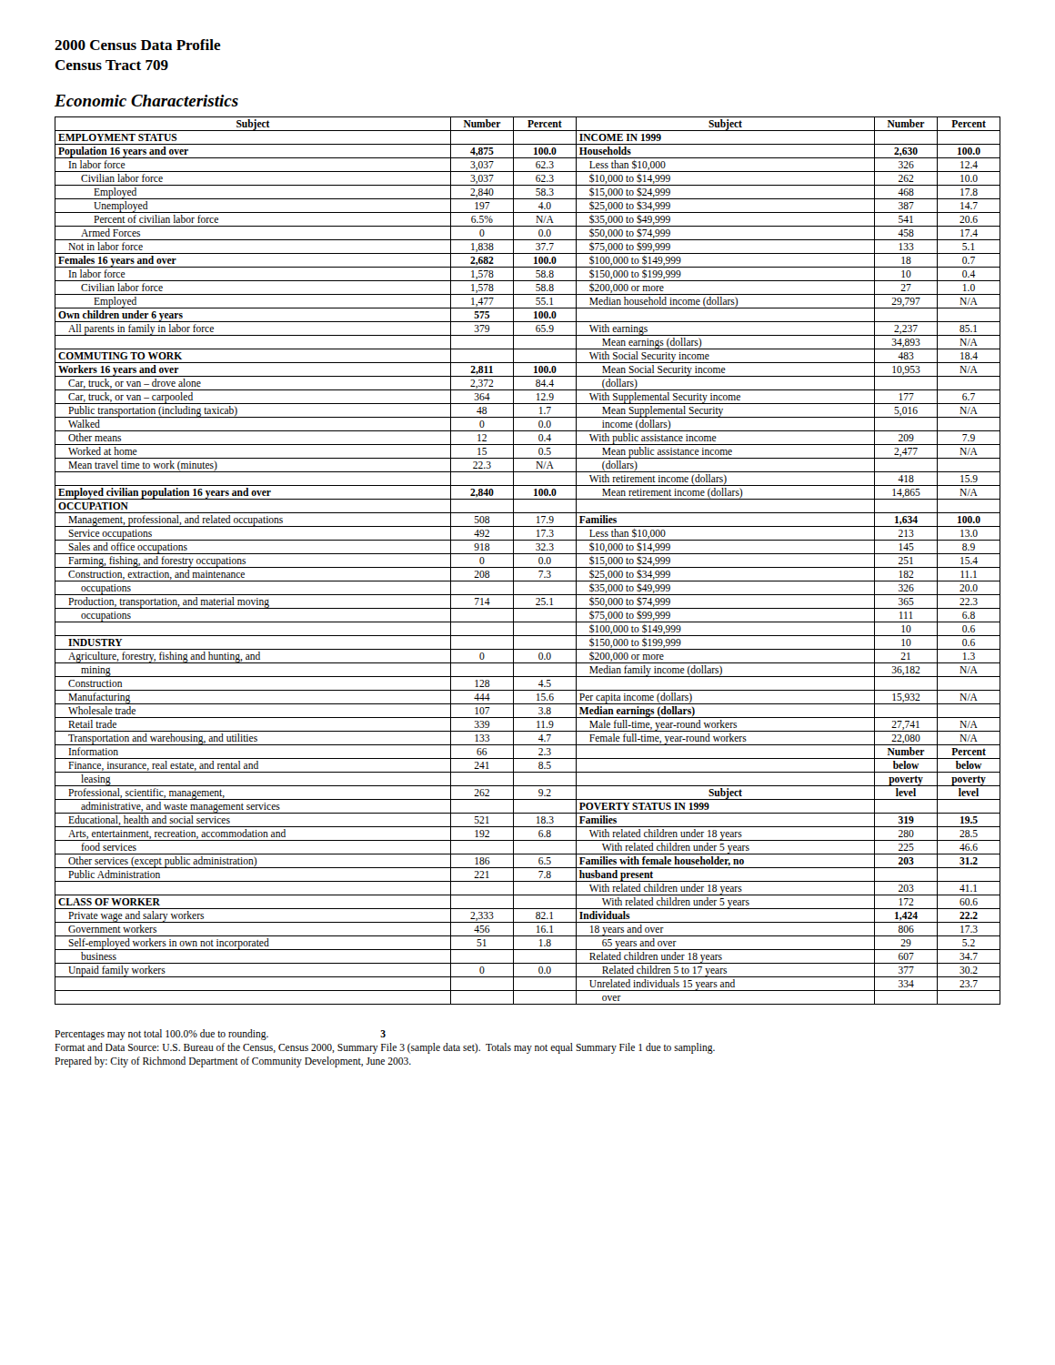2000 Census Data Profile
Census Tract 709
Economic Characteristics
| Subject | Number | Percent | Subject | Number | Percent |
| --- | --- | --- | --- | --- | --- |
| EMPLOYMENT STATUS | | | INCOME IN 1999 | | |
| Population 16 years and over | 4,875 | 100.0 | Households | 2,630 | 100.0 |
| In labor force | 3,037 | 62.3 | Less than $10,000 | 326 | 12.4 |
| Civilian labor force | 3,037 | 62.3 | $10,000 to $14,999 | 262 | 10.0 |
| Employed | 2,840 | 58.3 | $15,000 to $24,999 | 468 | 17.8 |
| Unemployed | 197 | 4.0 | $25,000 to $34,999 | 387 | 14.7 |
| Percent of civilian labor force | 6.5% | N/A | $35,000 to $49,999 | 541 | 20.6 |
| Armed Forces | 0 | 0.0 | $50,000 to $74,999 | 458 | 17.4 |
| Not in labor force | 1,838 | 37.7 | $75,000 to $99,999 | 133 | 5.1 |
| Females 16 years and over | 2,682 | 100.0 | $100,000 to $149,999 | 18 | 0.7 |
| In labor force | 1,578 | 58.8 | $150,000 to $199,999 | 10 | 0.4 |
| Civilian labor force | 1,578 | 58.8 | $200,000 or more | 27 | 1.0 |
| Employed | 1,477 | 55.1 | Median household income (dollars) | 29,797 | N/A |
| Own children under 6 years | 575 | 100.0 | | | |
| All parents in family in labor force | 379 | 65.9 | With earnings | 2,237 | 85.1 |
| | | | Mean earnings (dollars) | 34,893 | N/A |
| COMMUTING TO WORK | | | With Social Security income | 483 | 18.4 |
| Workers 16 years and over | 2,811 | 100.0 | Mean Social Security income | 10,953 | N/A |
| Car, truck, or van – drove alone | 2,372 | 84.4 | (dollars) | | |
| Car, truck, or van – carpooled | 364 | 12.9 | With Supplemental Security income | 177 | 6.7 |
| Public transportation (including taxicab) | 48 | 1.7 | Mean Supplemental Security | 5,016 | N/A |
| Walked | 0 | 0.0 | income (dollars) | | |
| Other means | 12 | 0.4 | With public assistance income | 209 | 7.9 |
| Worked at home | 15 | 0.5 | Mean public assistance income | 2,477 | N/A |
| Mean travel time to work (minutes) | 22.3 | N/A | (dollars) | | |
| | | | With retirement income (dollars) | 418 | 15.9 |
| Employed civilian population 16 years and over | 2,840 | 100.0 | Mean retirement income (dollars) | 14,865 | N/A |
| OCCUPATION | | | | | |
| Management, professional, and related occupations | 508 | 17.9 | Families | 1,634 | 100.0 |
| Service occupations | 492 | 17.3 | Less than $10,000 | 213 | 13.0 |
| Sales and office occupations | 918 | 32.3 | $10,000 to $14,999 | 145 | 8.9 |
| Farming, fishing, and forestry occupations | 0 | 0.0 | $15,000 to $24,999 | 251 | 15.4 |
| Construction, extraction, and maintenance | 208 | 7.3 | $25,000 to $34,999 | 182 | 11.1 |
| occupations | | | $35,000 to $49,999 | 326 | 20.0 |
| Production, transportation, and material moving | 714 | 25.1 | $50,000 to $74,999 | 365 | 22.3 |
| occupations | | | $75,000 to $99,999 | 111 | 6.8 |
| | | | $100,000 to $149,999 | 10 | 0.6 |
| INDUSTRY | | | $150,000 to $199,999 | 10 | 0.6 |
| Agriculture, forestry, fishing and hunting, and | 0 | 0.0 | $200,000 or more | 21 | 1.3 |
| mining | | | Median family income (dollars) | 36,182 | N/A |
| Construction | 128 | 4.5 | | | |
| Manufacturing | 444 | 15.6 | Per capita income (dollars) | 15,932 | N/A |
| Wholesale trade | 107 | 3.8 | Median earnings (dollars) | | |
| Retail trade | 339 | 11.9 | Male full-time, year-round workers | 27,741 | N/A |
| Transportation and warehousing, and utilities | 133 | 4.7 | Female full-time, year-round workers | 22,080 | N/A |
| Information | 66 | 2.3 | | Number | Percent |
| Finance, insurance, real estate, and rental and | 241 | 8.5 | | below | below |
| leasing | | | | poverty | poverty |
| Professional, scientific, management, | 262 | 9.2 | Subject | level | level |
| administrative, and waste management services | | | POVERTY STATUS IN 1999 | | |
| Educational, health and social services | 521 | 18.3 | Families | 319 | 19.5 |
| Arts, entertainment, recreation, accommodation and | 192 | 6.8 | With related children under 18 years | 280 | 28.5 |
| food services | | | With related children under 5 years | 225 | 46.6 |
| Other services (except public administration) | 186 | 6.5 | Families with female householder, no | 203 | 31.2 |
| Public Administration | 221 | 7.8 | husband present | | |
| | | | With related children under 18 years | 203 | 41.1 |
| CLASS OF WORKER | | | With related children under 5 years | 172 | 60.6 |
| Private wage and salary workers | 2,333 | 82.1 | Individuals | 1,424 | 22.2 |
| Government workers | 456 | 16.1 | 18 years and over | 806 | 17.3 |
| Self-employed workers in own not incorporated | 51 | 1.8 | 65 years and over | 29 | 5.2 |
| business | | | Related children under 18 years | 607 | 34.7 |
| Unpaid family workers | 0 | 0.0 | Related children 5 to 17 years | 377 | 30.2 |
| | | | Unrelated individuals 15 years and | 334 | 23.7 |
| | | | over | | |
Percentages may not total 100.0% due to rounding. 3
Format and Data Source: U.S. Bureau of the Census, Census 2000, Summary File 3 (sample data set). Totals may not equal Summary File 1 due to sampling.
Prepared by: City of Richmond Department of Community Development, June 2003.